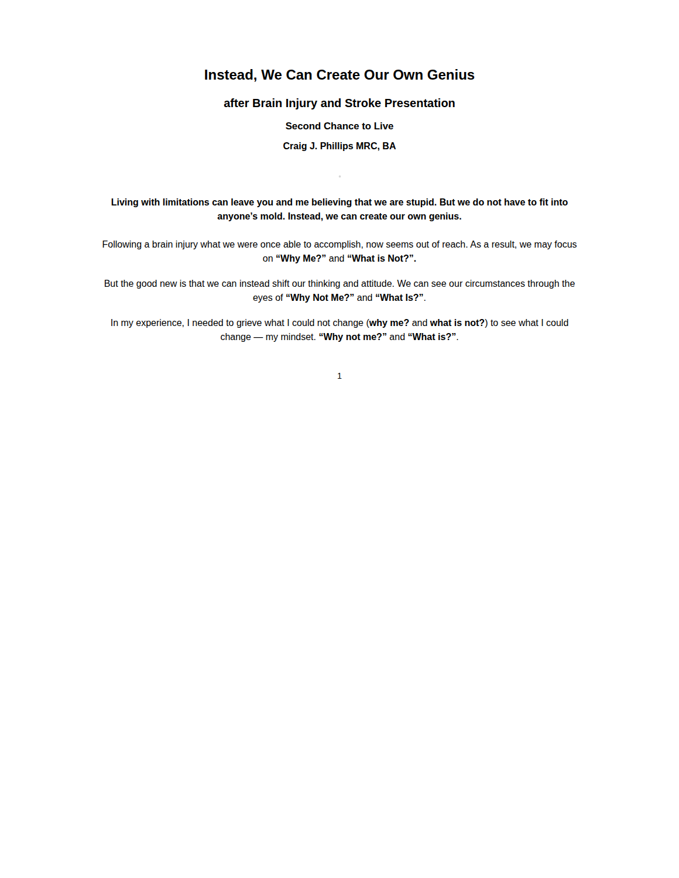Instead, We Can Create Our Own Genius
after Brain Injury and Stroke Presentation
Second Chance to Live
Craig J. Phillips MRC, BA
Living with limitations can leave you and me believing that we are stupid. But we do not have to fit into anyone’s mold. Instead, we can create our own genius.
Following a brain injury what we were once able to accomplish, now seems out of reach. As a result, we may focus on “Why Me?” and “What is Not?”.
But the good new is that we can instead shift our thinking and attitude. We can see our circumstances through the eyes of “Why Not Me?” and “What Is?”.
In my experience, I needed to grieve what I could not change (why me? and what is not?) to see what I could change — my mindset. “Why not me?” and “What is?”.
1